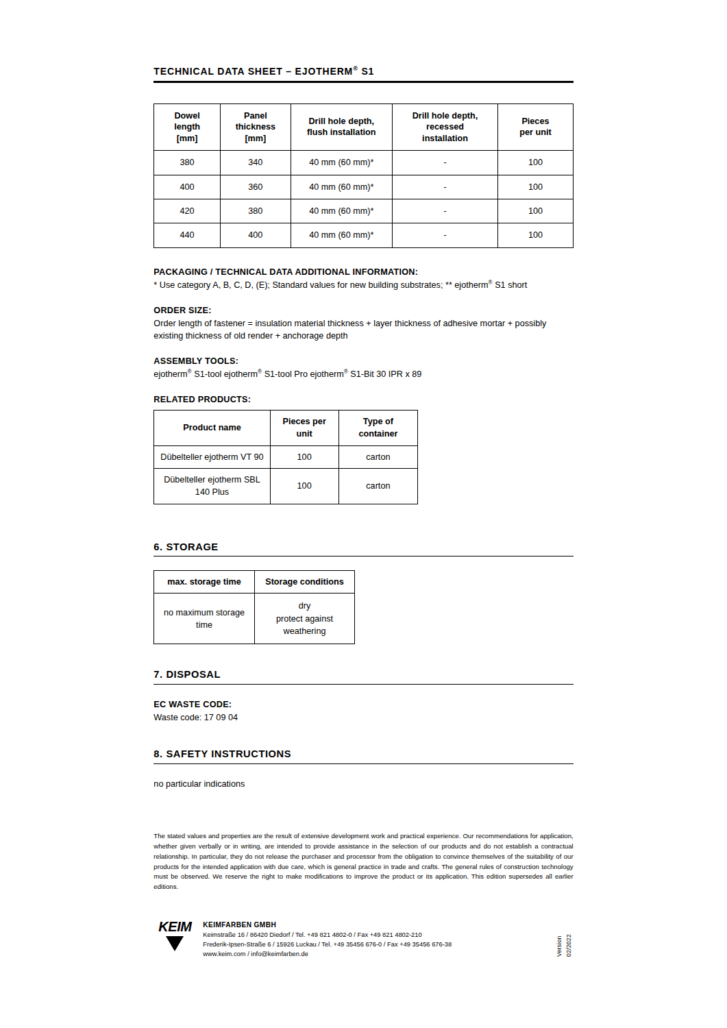TECHNICAL DATA SHEET – EJOTHERM® S1
| Dowel length [mm] | Panel thickness [mm] | Drill hole depth, flush installation | Drill hole depth, recessed installation | Pieces per unit |
| --- | --- | --- | --- | --- |
| 380 | 340 | 40 mm (60 mm)* | - | 100 |
| 400 | 360 | 40 mm (60 mm)* | - | 100 |
| 420 | 380 | 40 mm (60 mm)* | - | 100 |
| 440 | 400 | 40 mm (60 mm)* | - | 100 |
PACKAGING / TECHNICAL DATA ADDITIONAL INFORMATION:
* Use category A, B, C, D, (E); Standard values for new building substrates; ** ejotherm® S1 short
ORDER SIZE:
Order length of fastener = insulation material thickness + layer thickness of adhesive mortar + possibly existing thickness of old render + anchorage depth
ASSEMBLY TOOLS:
ejotherm® S1-tool ejotherm® S1-tool Pro ejotherm® S1-Bit 30 IPR x 89
RELATED PRODUCTS:
| Product name | Pieces per unit | Type of container |
| --- | --- | --- |
| Dübelteller ejotherm VT 90 | 100 | carton |
| Dübelteller ejotherm SBL 140 Plus | 100 | carton |
6. STORAGE
| max. storage time | Storage conditions |
| --- | --- |
| no maximum storage time | dry protect against weathering |
7. DISPOSAL
EC WASTE CODE:
Waste code: 17 09 04
8. SAFETY INSTRUCTIONS
no particular indications
The stated values and properties are the result of extensive development work and practical experience. Our recommendations for application, whether given verbally or in writing, are intended to provide assistance in the selection of our products and do not establish a contractual relationship. In particular, they do not release the purchaser and processor from the obligation to convince themselves of the suitability of our products for the intended application with due care, which is general practice in trade and crafts. The general rules of construction technology must be observed. We reserve the right to make modifications to improve the product or its application. This edition supersedes all earlier editions.
KEIM
KEIMFARBEN GMBH
Keimstraße 16 / 86420 Diedorf / Tel. +49 821 4802-0 / Fax +49 821 4802-210
Frederik-Ipsen-Straße 6 / 15926 Luckau / Tel. +49 35456 676-0 / Fax +49 35456 676-38
www.keim.com / info@keimfarben.de
Version
02/2022